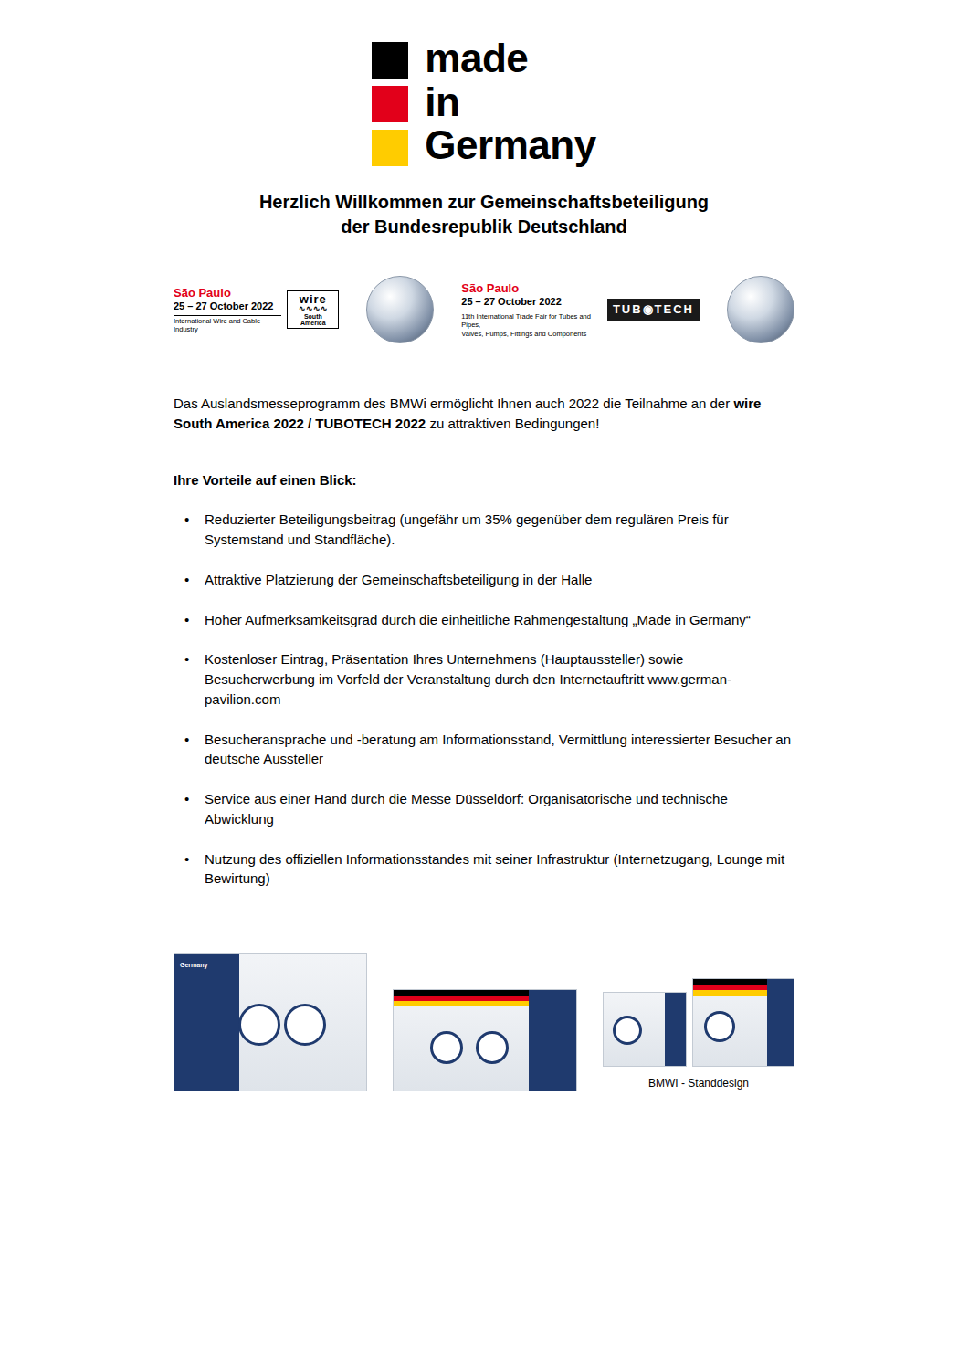made
in
Germany
Herzlich Willkommen zur Gemeinschaftsbeteiligung
der Bundesrepublik Deutschland
São Paulo 25 – 27 October 2022 International Wire and Cable Industry
wire ∿∿∿∿ South America
São Paulo 25 – 27 October 2022 11th International Trade Fair for Tubes and Pipes,
Valves, Pumps, Fittings and Components
TUB◉TECH
Das Auslandsmesseprogramm des BMWi ermöglicht Ihnen auch 2022 die Teilnahme an der wire South America 2022 / TUBOTECH 2022 zu attraktiven Bedingungen!
Ihre Vorteile auf einen Blick:
Reduzierter Beteiligungsbeitrag (ungefähr um 35% gegenüber dem regulären Preis für Systemstand und Standfläche).
Attraktive Platzierung der Gemeinschaftsbeteiligung in der Halle
Hoher Aufmerksamkeitsgrad durch die einheitliche Rahmengestaltung „Made in Germany“
Kostenloser Eintrag, Präsentation Ihres Unternehmens (Hauptaussteller) sowie Besucherwerbung im Vorfeld der Veranstaltung durch den Internetauftritt www.german-pavilion.com
Besucheransprache und -beratung am Informationsstand, Vermittlung interessierter Besucher an deutsche Aussteller
Service aus einer Hand durch die Messe Düsseldorf: Organisatorische und technische Abwicklung
Nutzung des offiziellen Informationsstandes mit seiner Infrastruktur (Internetzugang, Lounge mit Bewirtung)
Germany
BMWI - Standdesign